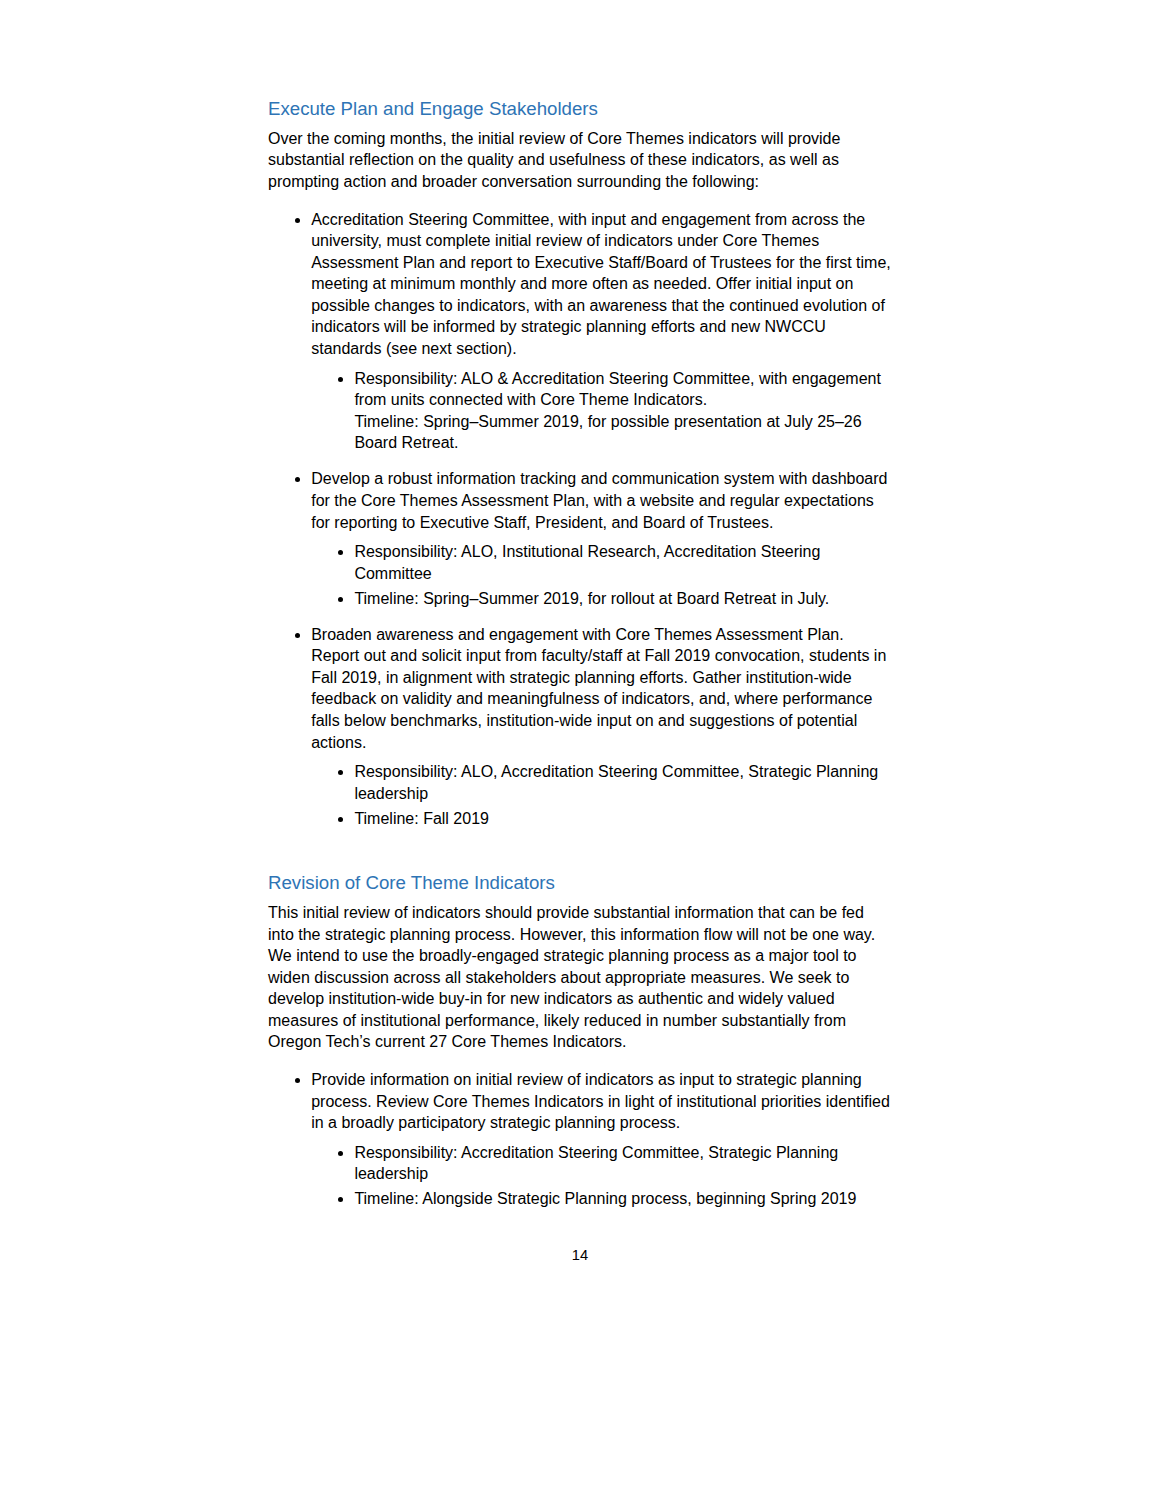Execute Plan and Engage Stakeholders
Over the coming months, the initial review of Core Themes indicators will provide substantial reflection on the quality and usefulness of these indicators, as well as prompting action and broader conversation surrounding the following:
Accreditation Steering Committee, with input and engagement from across the university, must complete initial review of indicators under Core Themes Assessment Plan and report to Executive Staff/Board of Trustees for the first time, meeting at minimum monthly and more often as needed. Offer initial input on possible changes to indicators, with an awareness that the continued evolution of indicators will be informed by strategic planning efforts and new NWCCU standards (see next section).
Responsibility: ALO & Accreditation Steering Committee, with engagement from units connected with Core Theme Indicators. Timeline: Spring–Summer 2019, for possible presentation at July 25–26 Board Retreat.
Develop a robust information tracking and communication system with dashboard for the Core Themes Assessment Plan, with a website and regular expectations for reporting to Executive Staff, President, and Board of Trustees.
Responsibility: ALO, Institutional Research, Accreditation Steering Committee
Timeline: Spring–Summer 2019, for rollout at Board Retreat in July.
Broaden awareness and engagement with Core Themes Assessment Plan. Report out and solicit input from faculty/staff at Fall 2019 convocation, students in Fall 2019, in alignment with strategic planning efforts. Gather institution-wide feedback on validity and meaningfulness of indicators, and, where performance falls below benchmarks, institution-wide input on and suggestions of potential actions.
Responsibility: ALO, Accreditation Steering Committee, Strategic Planning leadership
Timeline: Fall 2019
Revision of Core Theme Indicators
This initial review of indicators should provide substantial information that can be fed into the strategic planning process. However, this information flow will not be one way. We intend to use the broadly-engaged strategic planning process as a major tool to widen discussion across all stakeholders about appropriate measures. We seek to develop institution-wide buy-in for new indicators as authentic and widely valued measures of institutional performance, likely reduced in number substantially from Oregon Tech’s current 27 Core Themes Indicators.
Provide information on initial review of indicators as input to strategic planning process. Review Core Themes Indicators in light of institutional priorities identified in a broadly participatory strategic planning process.
Responsibility: Accreditation Steering Committee, Strategic Planning leadership
Timeline: Alongside Strategic Planning process, beginning Spring 2019
14